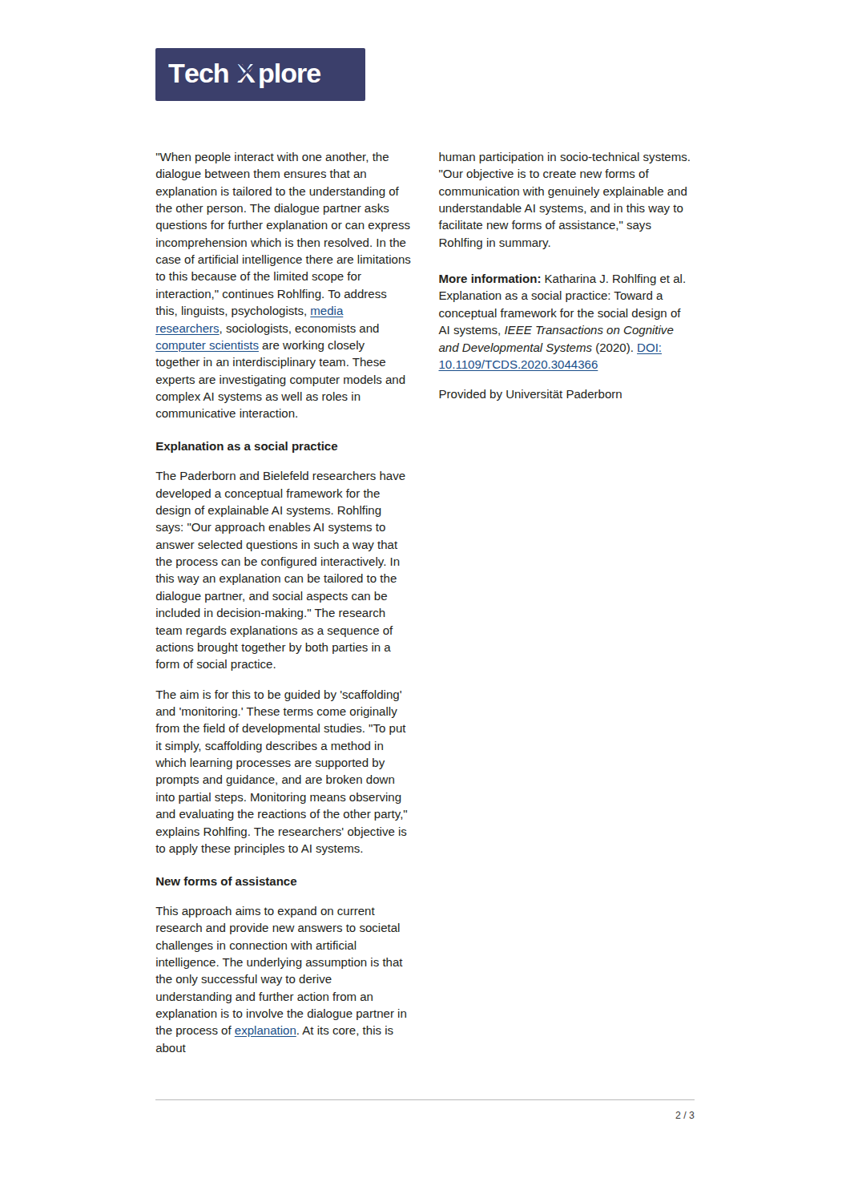T ech X plore
"When people interact with one another, the dialogue between them ensures that an explanation is tailored to the understanding of the other person. The dialogue partner asks questions for further explanation or can express incomprehension which is then resolved. In the case of artificial intelligence there are limitations to this because of the limited scope for interaction," continues Rohlfing. To address this, linguists, psychologists, media researchers, sociologists, economists and computer scientists are working closely together in an interdisciplinary team. These experts are investigating computer models and complex AI systems as well as roles in communicative interaction.
Explanation as a social practice
The Paderborn and Bielefeld researchers have developed a conceptual framework for the design of explainable AI systems. Rohlfing says: "Our approach enables AI systems to answer selected questions in such a way that the process can be configured interactively. In this way an explanation can be tailored to the dialogue partner, and social aspects can be included in decision-making." The research team regards explanations as a sequence of actions brought together by both parties in a form of social practice.
The aim is for this to be guided by 'scaffolding' and 'monitoring.' These terms come originally from the field of developmental studies. "To put it simply, scaffolding describes a method in which learning processes are supported by prompts and guidance, and are broken down into partial steps. Monitoring means observing and evaluating the reactions of the other party," explains Rohlfing. The researchers' objective is to apply these principles to AI systems.
New forms of assistance
This approach aims to expand on current research and provide new answers to societal challenges in connection with artificial intelligence. The underlying assumption is that the only successful way to derive understanding and further action from an explanation is to involve the dialogue partner in the process of explanation. At its core, this is about
human participation in socio-technical systems. "Our objective is to create new forms of communication with genuinely explainable and understandable AI systems, and in this way to facilitate new forms of assistance," says Rohlfing in summary.
More information: Katharina J. Rohlfing et al. Explanation as a social practice: Toward a conceptual framework for the social design of AI systems, IEEE Transactions on Cognitive and Developmental Systems (2020). DOI: 10.1109/TCDS.2020.3044366
Provided by Universität Paderborn
2 / 3